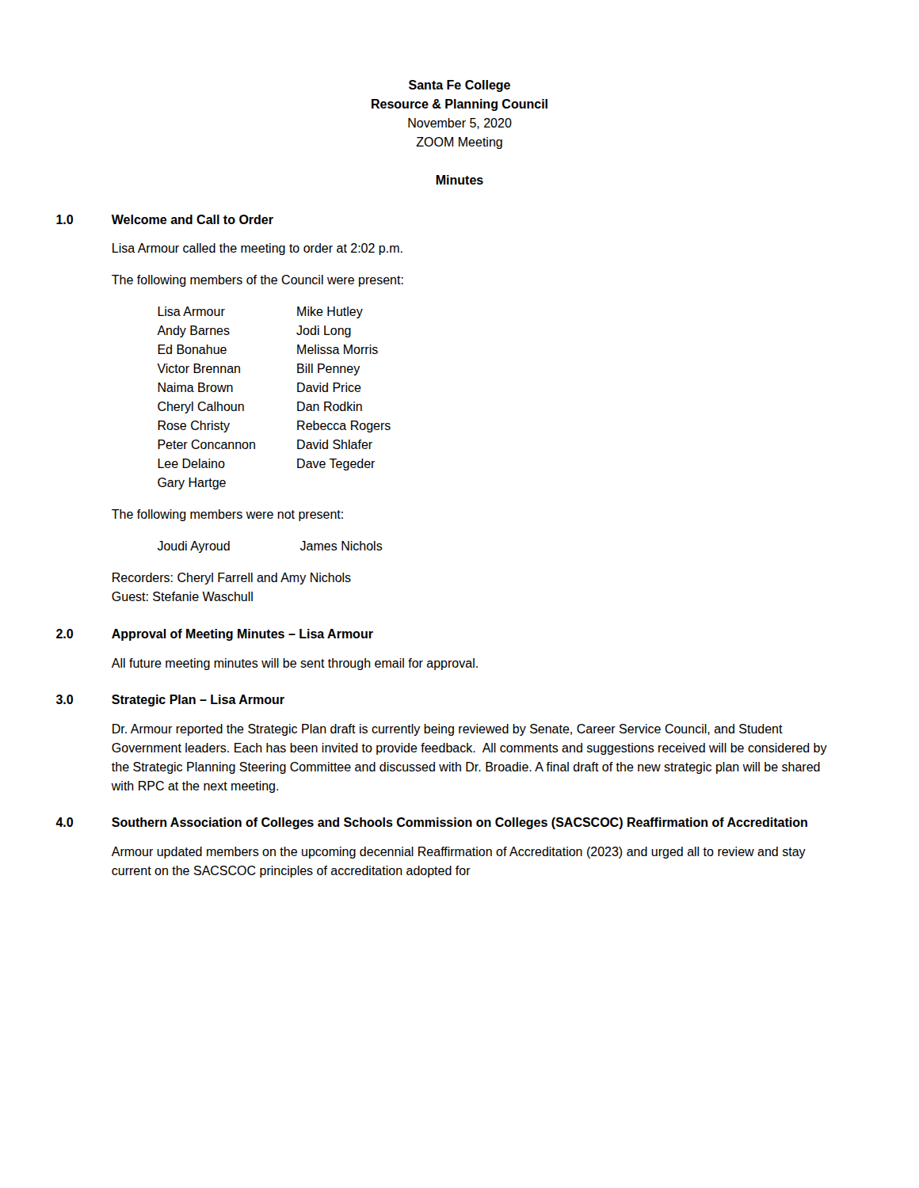Santa Fe College Resource & Planning Council November 5, 2020 ZOOM Meeting
Minutes
1.0 Welcome and Call to Order
Lisa Armour called the meeting to order at 2:02 p.m.
The following members of the Council were present:
| Lisa Armour | Mike Hutley |
| Andy Barnes | Jodi Long |
| Ed Bonahue | Melissa Morris |
| Victor Brennan | Bill Penney |
| Naima Brown | David Price |
| Cheryl Calhoun | Dan Rodkin |
| Rose Christy | Rebecca Rogers |
| Peter Concannon | David Shlafer |
| Lee Delaino | Dave Tegeder |
| Gary Hartge | |
The following members were not present:
| Joudi Ayroud | James Nichols |
Recorders: Cheryl Farrell and Amy Nichols Guest: Stefanie Waschull
2.0 Approval of Meeting Minutes – Lisa Armour
All future meeting minutes will be sent through email for approval.
3.0 Strategic Plan – Lisa Armour
Dr. Armour reported the Strategic Plan draft is currently being reviewed by Senate, Career Service Council, and Student Government leaders. Each has been invited to provide feedback. All comments and suggestions received will be considered by the Strategic Planning Steering Committee and discussed with Dr. Broadie. A final draft of the new strategic plan will be shared with RPC at the next meeting.
4.0 Southern Association of Colleges and Schools Commission on Colleges (SACSCOC) Reaffirmation of Accreditation
Armour updated members on the upcoming decennial Reaffirmation of Accreditation (2023) and urged all to review and stay current on the SACSCOC principles of accreditation adopted for